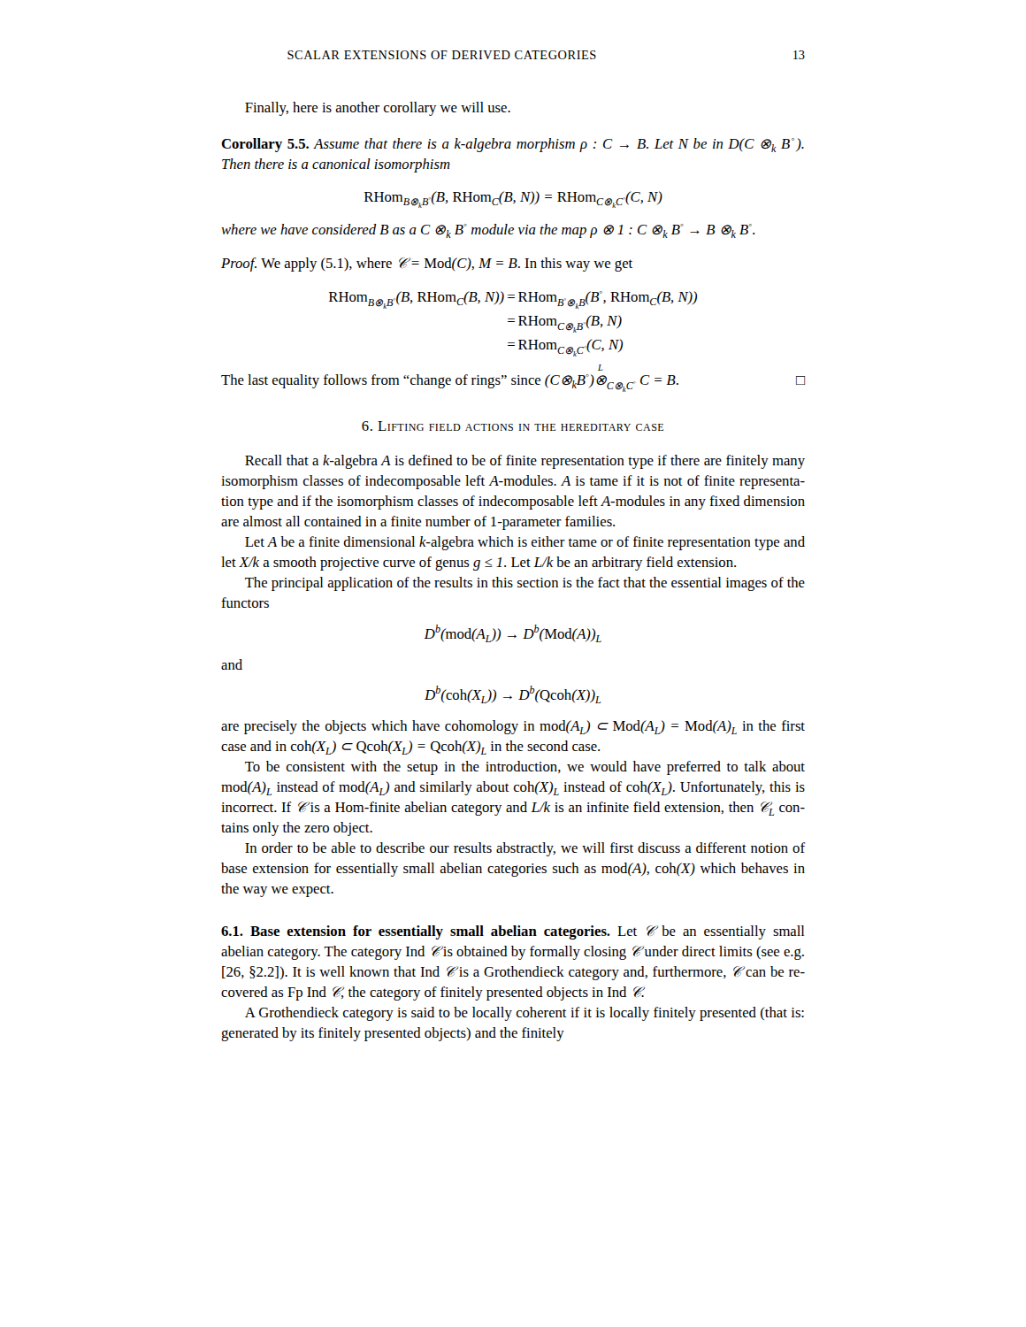SCALAR EXTENSIONS OF DERIVED CATEGORIES 13
Finally, here is another corollary we will use.
Corollary 5.5. Assume that there is a k-algebra morphism ρ : C → B. Let N be in D(C ⊗k B◦). Then there is a canonical isomorphism
RHomB⊗kB◦(B, RHomC(B, N)) = RHomC⊗kC◦(C, N)
where we have considered B as a C ⊗k B◦ module via the map ρ ⊗ 1 : C ⊗k B◦ → B ⊗k B◦.
Proof. We apply (5.1), where 𝒞 = Mod(C), M = B. In this way we get
| RHom B⊗ k B ◦ (B, RHom C (B, N)) | = | RHom B ◦ ⊗ k B (B ◦ , RHom C (B, N)) |
| | = | RHom C⊗ k B ◦ (B, N) |
| | = | RHom C⊗ k C ◦ (C, N) |
The last equality follows from “change of rings” since (C⊗kB◦)L⊗C⊗kC◦ C = B.□
6. Lifting field actions in the hereditary case
Recall that a k-algebra A is defined to be of finite representation type if there are finitely many isomorphism classes of indecomposable left A-modules. A is tame if it is not of finite representation type and if the isomorphism classes of indecomposable left A-modules in any fixed dimension are almost all contained in a finite number of 1-parameter families.
Let A be a finite dimensional k-algebra which is either tame or of finite representation type and let X/k a smooth projective curve of genus g ≤ 1. Let L/k be an arbitrary field extension.
The principal application of the results in this section is the fact that the essential images of the functors
Db(mod(AL)) → Db(Mod(A))L
and
Db(coh(XL)) → Db(Qcoh(X))L
are precisely the objects which have cohomology in mod(AL) ⊂ Mod(AL) = Mod(A)L in the first case and in coh(XL) ⊂ Qcoh(XL) = Qcoh(X)L in the second case.
To be consistent with the setup in the introduction, we would have preferred to talk about mod(A)L instead of mod(AL) and similarly about coh(X)L instead of coh(XL). Unfortunately, this is incorrect. If 𝒞 is a Hom-finite abelian category and L/k is an infinite field extension, then 𝒞L contains only the zero object.
In order to be able to describe our results abstractly, we will first discuss a different notion of base extension for essentially small abelian categories such as mod(A), coh(X) which behaves in the way we expect.
6.1. Base extension for essentially small abelian categories. Let 𝒞 be an essentially small abelian category. The category Ind 𝒞 is obtained by formally closing 𝒞 under direct limits (see e.g. [26, §2.2]). It is well known that Ind 𝒞 is a Grothendieck category and, furthermore, 𝒞 can be recovered as Fp Ind 𝒞, the category of finitely presented objects in Ind 𝒞.
A Grothendieck category is said to be locally coherent if it is locally finitely presented (that is: generated by its finitely presented objects) and the finitely